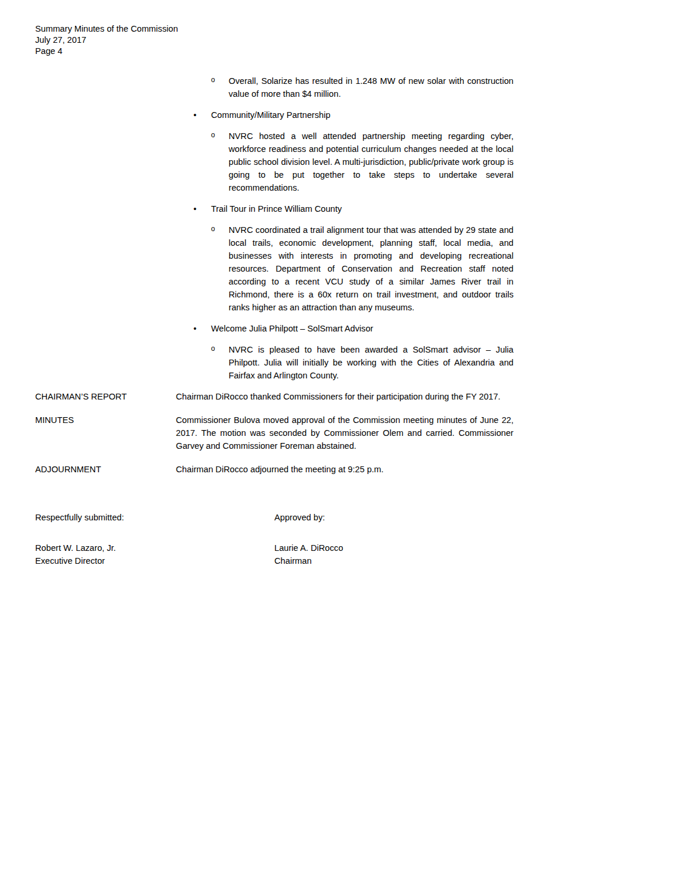Summary Minutes of the Commission
July 27, 2017
Page 4
Overall, Solarize has resulted in 1.248 MW of new solar with construction value of more than $4 million.
Community/Military Partnership
NVRC hosted a well attended partnership meeting regarding cyber, workforce readiness and potential curriculum changes needed at the local public school division level. A multi-jurisdiction, public/private work group is going to be put together to take steps to undertake several recommendations.
Trail Tour in Prince William County
NVRC coordinated a trail alignment tour that was attended by 29 state and local trails, economic development, planning staff, local media, and businesses with interests in promoting and developing recreational resources. Department of Conservation and Recreation staff noted according to a recent VCU study of a similar James River trail in Richmond, there is a 60x return on trail investment, and outdoor trails ranks higher as an attraction than any museums.
Welcome Julia Philpott – SolSmart Advisor
NVRC is pleased to have been awarded a SolSmart advisor – Julia Philpott. Julia will initially be working with the Cities of Alexandria and Fairfax and Arlington County.
CHAIRMAN’S REPORT
Chairman DiRocco thanked Commissioners for their participation during the FY 2017.
MINUTES
Commissioner Bulova moved approval of the Commission meeting minutes of June 22, 2017. The motion was seconded by Commissioner Olem and carried. Commissioner Garvey and Commissioner Foreman abstained.
ADJOURNMENT
Chairman DiRocco adjourned the meeting at 9:25 p.m.
Respectfully submitted:
Approved by:
Robert W. Lazaro, Jr.
Executive Director
Laurie A. DiRocco
Chairman